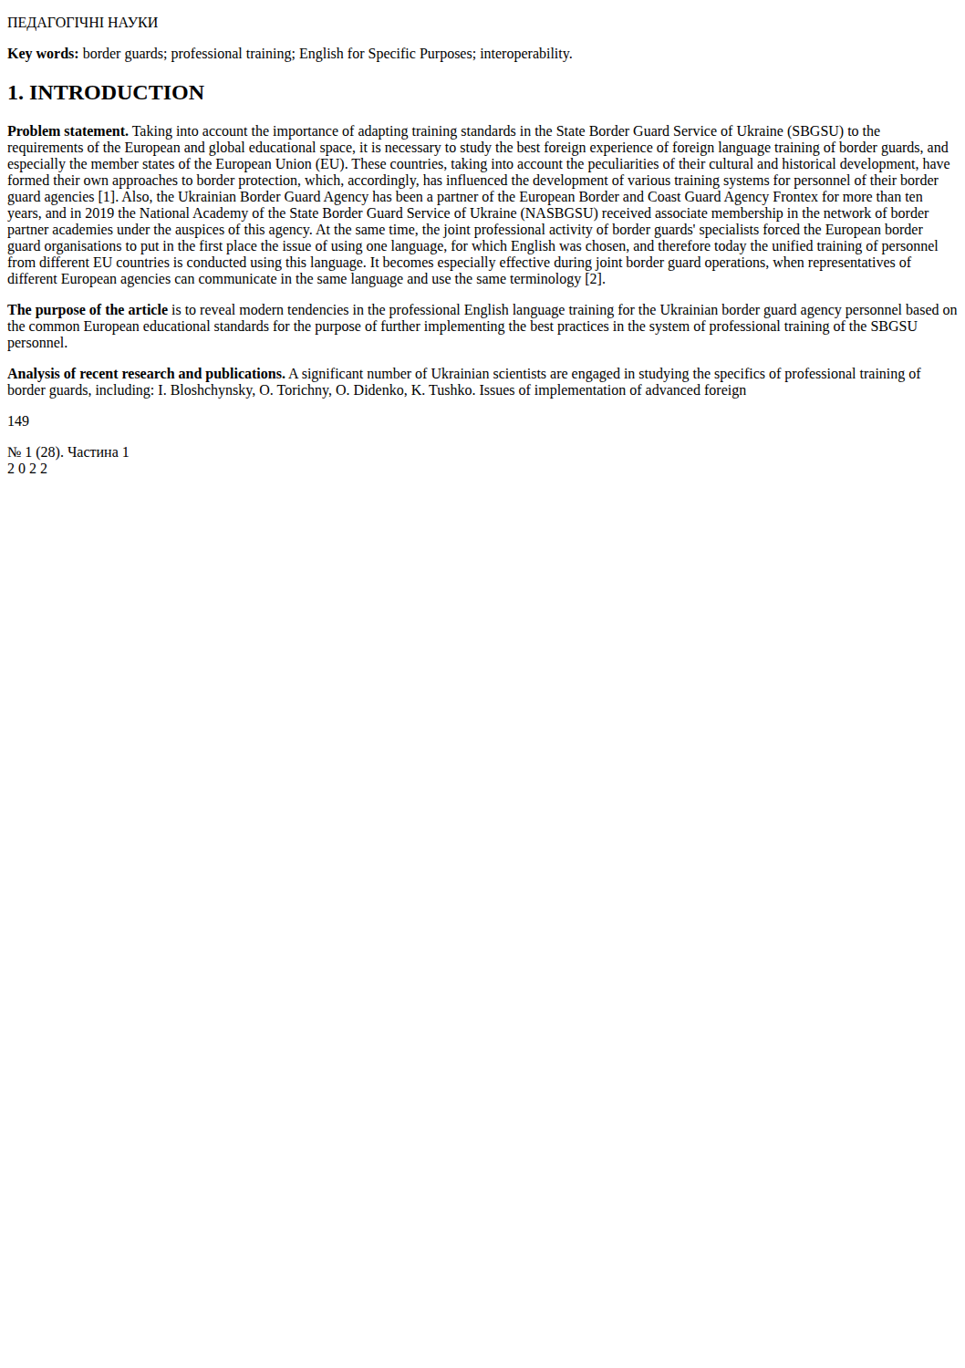ПЕДАГОГІЧНІ НАУКИ
Key words: border guards; professional training; English for Specific Purposes; interoperability.
1. INTRODUCTION
Problem statement. Taking into account the importance of adapting training standards in the State Border Guard Service of Ukraine (SBGSU) to the requirements of the European and global educational space, it is necessary to study the best foreign experience of foreign language training of border guards, and especially the member states of the European Union (EU). These countries, taking into account the peculiarities of their cultural and historical development, have formed their own approaches to border protection, which, accordingly, has influenced the development of various training systems for personnel of their border guard agencies [1]. Also, the Ukrainian Border Guard Agency has been a partner of the European Border and Coast Guard Agency Frontex for more than ten years, and in 2019 the National Academy of the State Border Guard Service of Ukraine (NASBGSU) received associate membership in the network of border partner academies under the auspices of this agency. At the same time, the joint professional activity of border guards' specialists forced the European border guard organisations to put in the first place the issue of using one language, for which English was chosen, and therefore today the unified training of personnel from different EU countries is conducted using this language. It becomes especially effective during joint border guard operations, when representatives of different European agencies can communicate in the same language and use the same terminology [2].
The purpose of the article is to reveal modern tendencies in the professional English language training for the Ukrainian border guard agency personnel based on the common European educational standards for the purpose of further implementing the best practices in the system of professional training of the SBGSU personnel.
Analysis of recent research and publications. A significant number of Ukrainian scientists are engaged in studying the specifics of professional training of border guards, including: I. Bloshchynsky, O. Torichny, O. Didenko, K. Tushko. Issues of implementation of advanced foreign
149
№ 1 (28). Частина 1
2 0 2 2